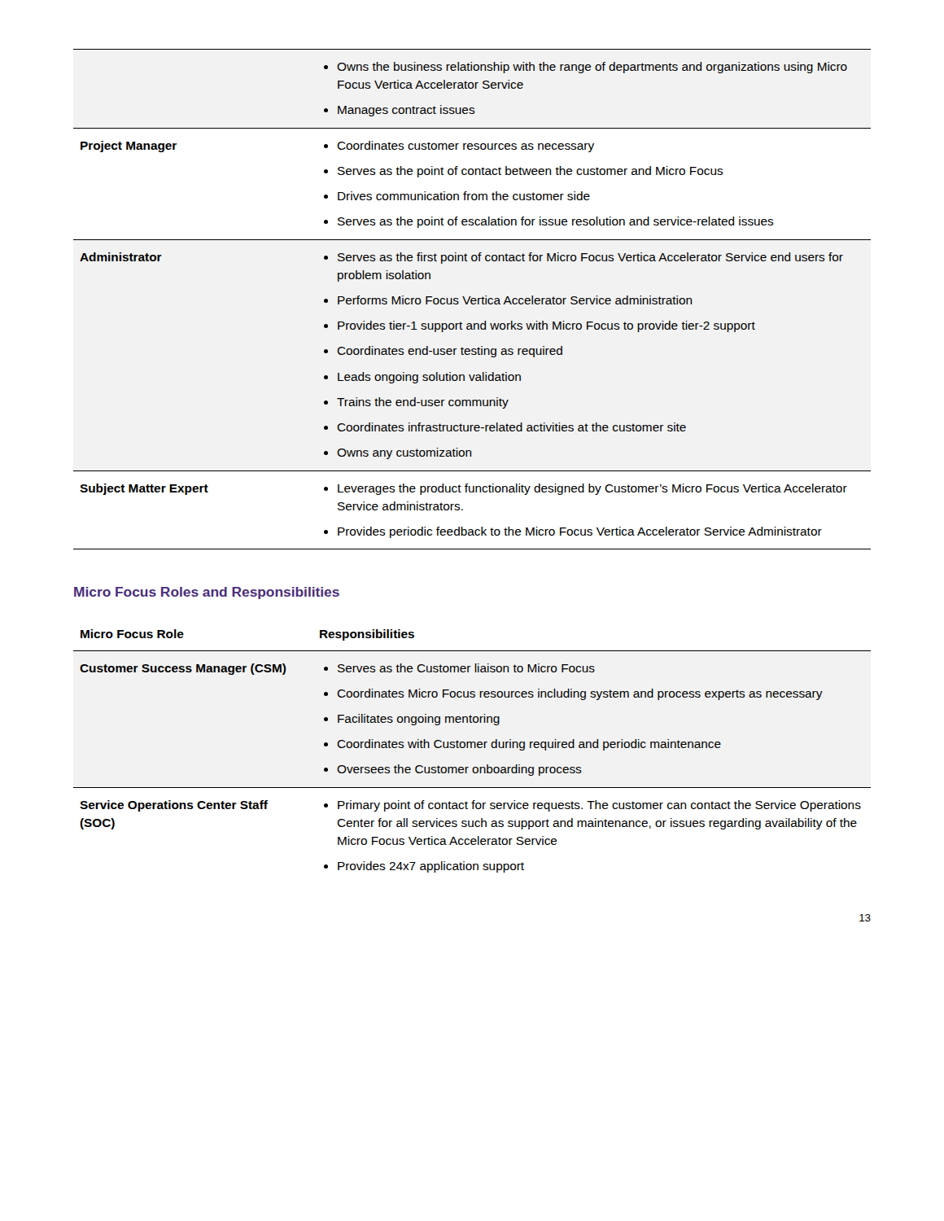| | Owns the business relationship with the range of departments and organizations using Micro Focus Vertica Accelerator Service Manages contract issues |
| Project Manager | Coordinates customer resources as necessary Serves as the point of contact between the customer and Micro Focus Drives communication from the customer side Serves as the point of escalation for issue resolution and service-related issues |
| Administrator | Serves as the first point of contact for Micro Focus Vertica Accelerator Service end users for problem isolation Performs Micro Focus Vertica Accelerator Service administration Provides tier-1 support and works with Micro Focus to provide tier-2 support Coordinates end-user testing as required Leads ongoing solution validation Trains the end-user community Coordinates infrastructure-related activities at the customer site Owns any customization |
| Subject Matter Expert | Leverages the product functionality designed by Customer’s Micro Focus Vertica Accelerator Service administrators. Provides periodic feedback to the Micro Focus Vertica Accelerator Service Administrator |
Micro Focus Roles and Responsibilities
| Micro Focus Role | Responsibilities |
| Customer Success Manager (CSM) | Serves as the Customer liaison to Micro Focus Coordinates Micro Focus resources including system and process experts as necessary Facilitates ongoing mentoring Coordinates with Customer during required and periodic maintenance Oversees the Customer onboarding process |
| Service Operations Center Staff (SOC) | Primary point of contact for service requests. The customer can contact the Service Operations Center for all services such as support and maintenance, or issues regarding availability of the Micro Focus Vertica Accelerator Service Provides 24x7 application support |
13